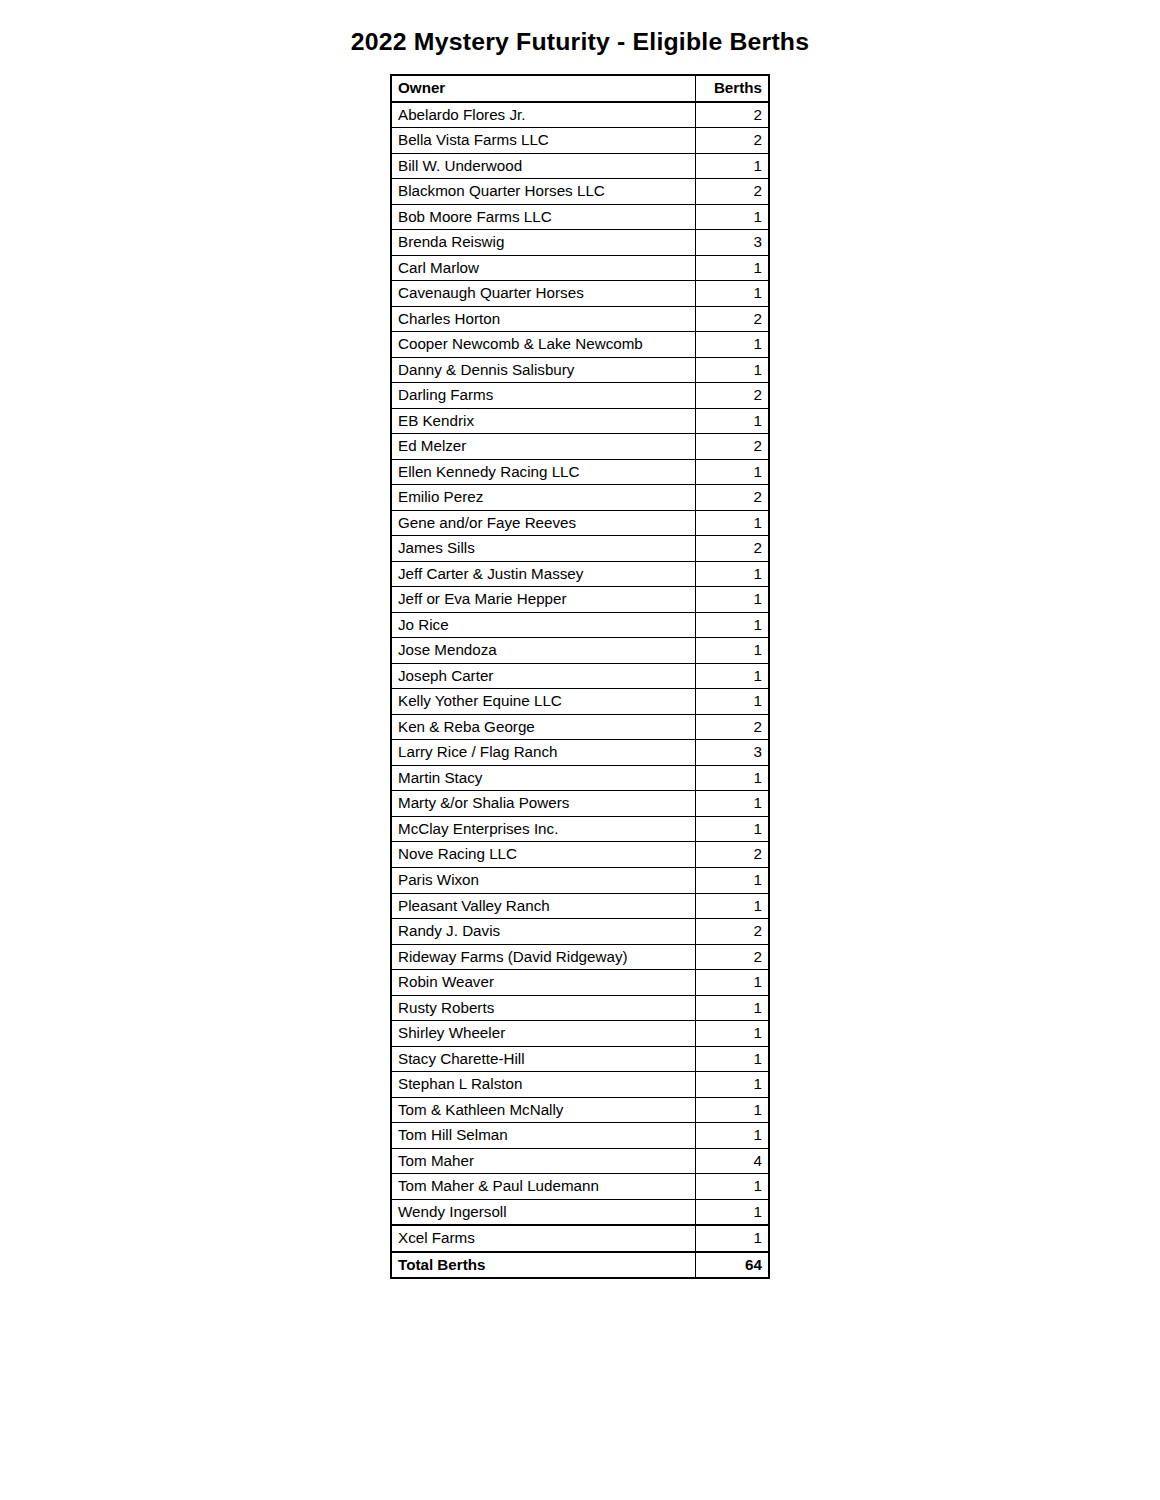2022 Mystery Futurity - Eligible Berths
| Owner | Berths |
| --- | --- |
| Abelardo Flores Jr. | 2 |
| Bella Vista Farms LLC | 2 |
| Bill W. Underwood | 1 |
| Blackmon Quarter Horses LLC | 2 |
| Bob Moore Farms LLC | 1 |
| Brenda Reiswig | 3 |
| Carl Marlow | 1 |
| Cavenaugh Quarter Horses | 1 |
| Charles Horton | 2 |
| Cooper Newcomb & Lake Newcomb | 1 |
| Danny & Dennis Salisbury | 1 |
| Darling Farms | 2 |
| EB Kendrix | 1 |
| Ed Melzer | 2 |
| Ellen Kennedy Racing LLC | 1 |
| Emilio Perez | 2 |
| Gene and/or Faye Reeves | 1 |
| James Sills | 2 |
| Jeff Carter & Justin Massey | 1 |
| Jeff or Eva Marie Hepper | 1 |
| Jo Rice | 1 |
| Jose Mendoza | 1 |
| Joseph Carter | 1 |
| Kelly Yother Equine LLC | 1 |
| Ken & Reba George | 2 |
| Larry Rice / Flag Ranch | 3 |
| Martin Stacy | 1 |
| Marty &/or Shalia Powers | 1 |
| McClay Enterprises Inc. | 1 |
| Nove Racing LLC | 2 |
| Paris Wixon | 1 |
| Pleasant Valley Ranch | 1 |
| Randy J. Davis | 2 |
| Rideway Farms (David Ridgeway) | 2 |
| Robin Weaver | 1 |
| Rusty Roberts | 1 |
| Shirley Wheeler | 1 |
| Stacy Charette-Hill | 1 |
| Stephan L Ralston | 1 |
| Tom & Kathleen McNally | 1 |
| Tom Hill Selman | 1 |
| Tom Maher | 4 |
| Tom Maher & Paul Ludemann | 1 |
| Wendy Ingersoll | 1 |
| Xcel Farms | 1 |
| Total Berths | 64 |